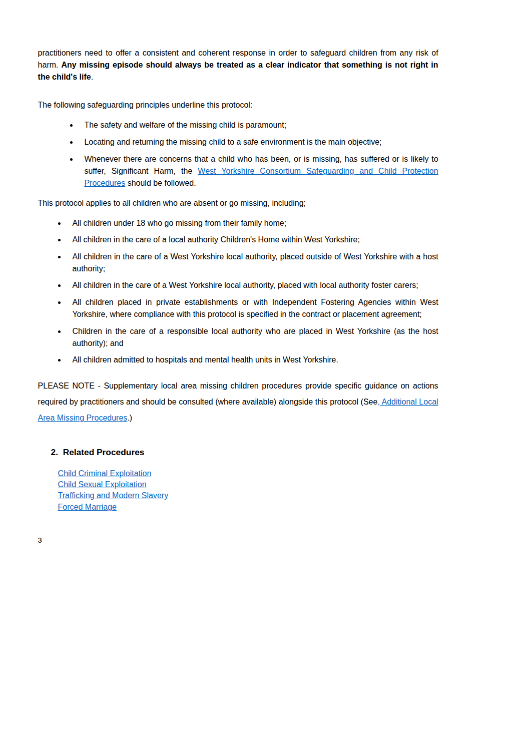practitioners need to offer a consistent and coherent response in order to safeguard children from any risk of harm. Any missing episode should always be treated as a clear indicator that something is not right in the child's life.
The following safeguarding principles underline this protocol:
The safety and welfare of the missing child is paramount;
Locating and returning the missing child to a safe environment is the main objective;
Whenever there are concerns that a child who has been, or is missing, has suffered or is likely to suffer, Significant Harm, the West Yorkshire Consortium Safeguarding and Child Protection Procedures should be followed.
This protocol applies to all children who are absent or go missing, including;
All children under 18 who go missing from their family home;
All children in the care of a local authority Children's Home within West Yorkshire;
All children in the care of a West Yorkshire local authority, placed outside of West Yorkshire with a host authority;
All children in the care of a West Yorkshire local authority, placed with local authority foster carers;
All children placed in private establishments or with Independent Fostering Agencies within West Yorkshire, where compliance with this protocol is specified in the contract or placement agreement;
Children in the care of a responsible local authority who are placed in West Yorkshire (as the host authority); and
All children admitted to hospitals and mental health units in West Yorkshire.
PLEASE NOTE - Supplementary local area missing children procedures provide specific guidance on actions required by practitioners and should be consulted (where available) alongside this protocol (See, Additional Local Area Missing Procedures.)
2. Related Procedures
Child Criminal Exploitation Child Sexual Exploitation Trafficking and Modern Slavery Forced Marriage
3